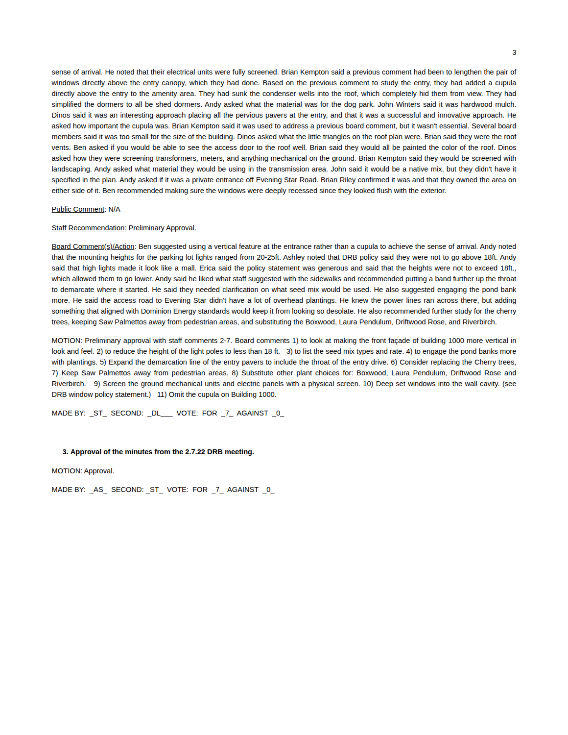3
sense of arrival. He noted that their electrical units were fully screened. Brian Kempton said a previous comment had been to lengthen the pair of windows directly above the entry canopy, which they had done. Based on the previous comment to study the entry, they had added a cupula directly above the entry to the amenity area. They had sunk the condenser wells into the roof, which completely hid them from view. They had simplified the dormers to all be shed dormers. Andy asked what the material was for the dog park. John Winters said it was hardwood mulch. Dinos said it was an interesting approach placing all the pervious pavers at the entry, and that it was a successful and innovative approach. He asked how important the cupula was. Brian Kempton said it was used to address a previous board comment, but it wasn't essential. Several board members said it was too small for the size of the building. Dinos asked what the little triangles on the roof plan were. Brian said they were the roof vents. Ben asked if you would be able to see the access door to the roof well. Brian said they would all be painted the color of the roof. Dinos asked how they were screening transformers, meters, and anything mechanical on the ground. Brian Kempton said they would be screened with landscaping. Andy asked what material they would be using in the transmission area. John said it would be a native mix, but they didn't have it specified in the plan. Andy asked if it was a private entrance off Evening Star Road. Brian Riley confirmed it was and that they owned the area on either side of it. Ben recommended making sure the windows were deeply recessed since they looked flush with the exterior.
Public Comment: N/A
Staff Recommendation: Preliminary Approval.
Board Comment(s)/Action: Ben suggested using a vertical feature at the entrance rather than a cupula to achieve the sense of arrival. Andy noted that the mounting heights for the parking lot lights ranged from 20-25ft. Ashley noted that DRB policy said they were not to go above 18ft. Andy said that high lights made it look like a mall. Erica said the policy statement was generous and said that the heights were not to exceed 18ft., which allowed them to go lower. Andy said he liked what staff suggested with the sidewalks and recommended putting a band further up the throat to demarcate where it started. He said they needed clarification on what seed mix would be used. He also suggested engaging the pond bank more. He said the access road to Evening Star didn't have a lot of overhead plantings. He knew the power lines ran across there, but adding something that aligned with Dominion Energy standards would keep it from looking so desolate. He also recommended further study for the cherry trees, keeping Saw Palmettos away from pedestrian areas, and substituting the Boxwood, Laura Pendulum, Driftwood Rose, and Riverbirch.
MOTION: Preliminary approval with staff comments 2-7. Board comments 1) to look at making the front façade of building 1000 more vertical in look and feel. 2) to reduce the height of the light poles to less than 18 ft. 3) to list the seed mix types and rate. 4) to engage the pond banks more with plantings. 5) Expand the demarcation line of the entry pavers to include the throat of the entry drive. 6) Consider replacing the Cherry trees, 7) Keep Saw Palmettos away from pedestrian areas. 8) Substitute other plant choices for: Boxwood, Laura Pendulum, Driftwood Rose and Riverbirch. 9) Screen the ground mechanical units and electric panels with a physical screen. 10) Deep set windows into the wall cavity. (see DRB window policy statement.) 11) Omit the cupula on Building 1000.
MADE BY: _ST_ SECOND: _DL___ VOTE: FOR _7_ AGAINST _0_
Approval of the minutes from the 2.7.22 DRB meeting.
MOTION: Approval.
MADE BY: _AS_ SECOND: _ST_ VOTE: FOR _7_ AGAINST _0_